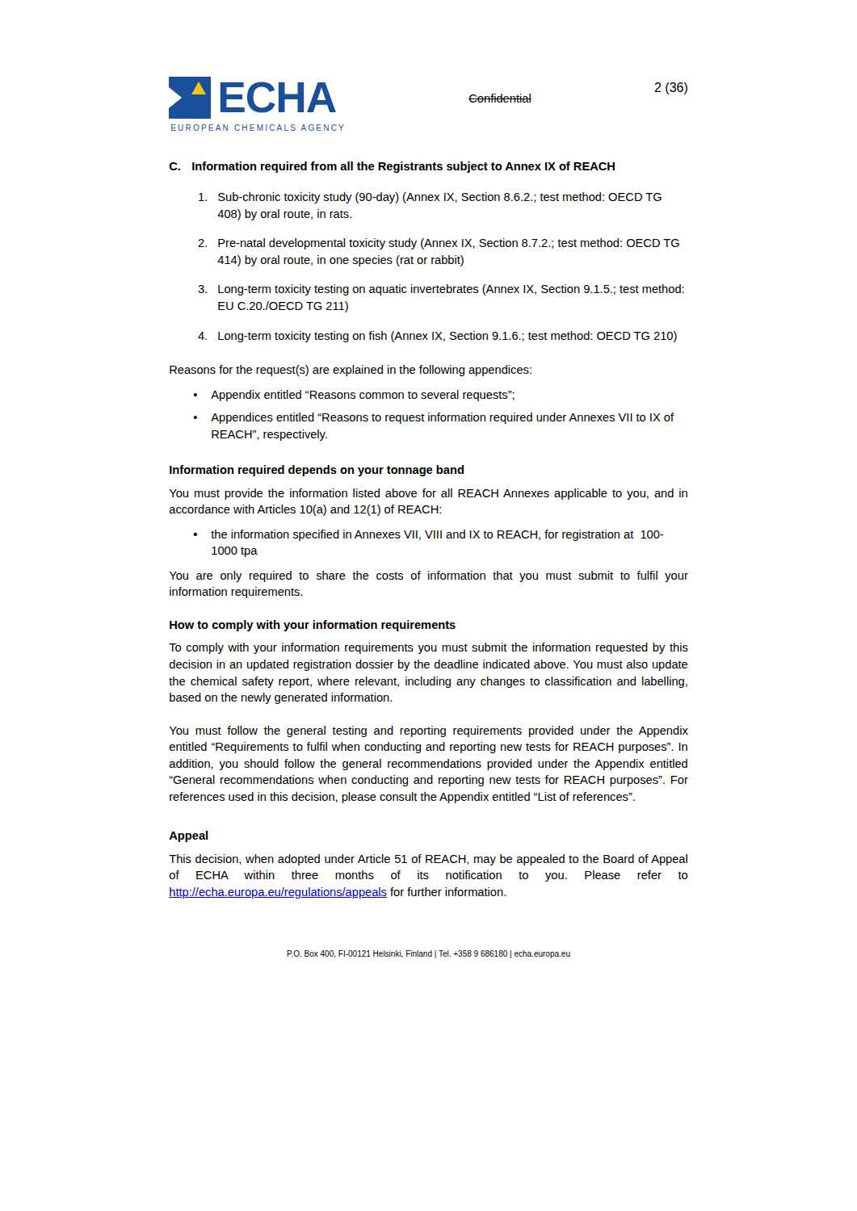ECHA
EUROPEAN CHEMICALS AGENCY
Confidential
2 (36)
C. Information required from all the Registrants subject to Annex IX of REACH
Sub-chronic toxicity study (90-day) (Annex IX, Section 8.6.2.; test method: OECD TG 408) by oral route, in rats.
Pre-natal developmental toxicity study (Annex IX, Section 8.7.2.; test method: OECD TG 414) by oral route, in one species (rat or rabbit)
Long-term toxicity testing on aquatic invertebrates (Annex IX, Section 9.1.5.; test method: EU C.20./OECD TG 211)
Long-term toxicity testing on fish (Annex IX, Section 9.1.6.; test method: OECD TG 210)
Reasons for the request(s) are explained in the following appendices:
Appendix entitled “Reasons common to several requests”;
Appendices entitled “Reasons to request information required under Annexes VII to IX of REACH”, respectively.
Information required depends on your tonnage band
You must provide the information listed above for all REACH Annexes applicable to you, and in accordance with Articles 10(a) and 12(1) of REACH:
the information specified in Annexes VII, VIII and IX to REACH, for registration at 100-1000 tpa
You are only required to share the costs of information that you must submit to fulfil your information requirements.
How to comply with your information requirements
To comply with your information requirements you must submit the information requested by this decision in an updated registration dossier by the deadline indicated above. You must also update the chemical safety report, where relevant, including any changes to classification and labelling, based on the newly generated information.
You must follow the general testing and reporting requirements provided under the Appendix entitled “Requirements to fulfil when conducting and reporting new tests for REACH purposes”. In addition, you should follow the general recommendations provided under the Appendix entitled “General recommendations when conducting and reporting new tests for REACH purposes”. For references used in this decision, please consult the Appendix entitled “List of references”.
Appeal
This decision, when adopted under Article 51 of REACH, may be appealed to the Board of Appeal of ECHA within three months of its notification to you. Please refer to http://echa.europa.eu/regulations/appeals for further information.
P.O. Box 400, FI-00121 Helsinki, Finland | Tel. +358 9 686180 | echa.europa.eu